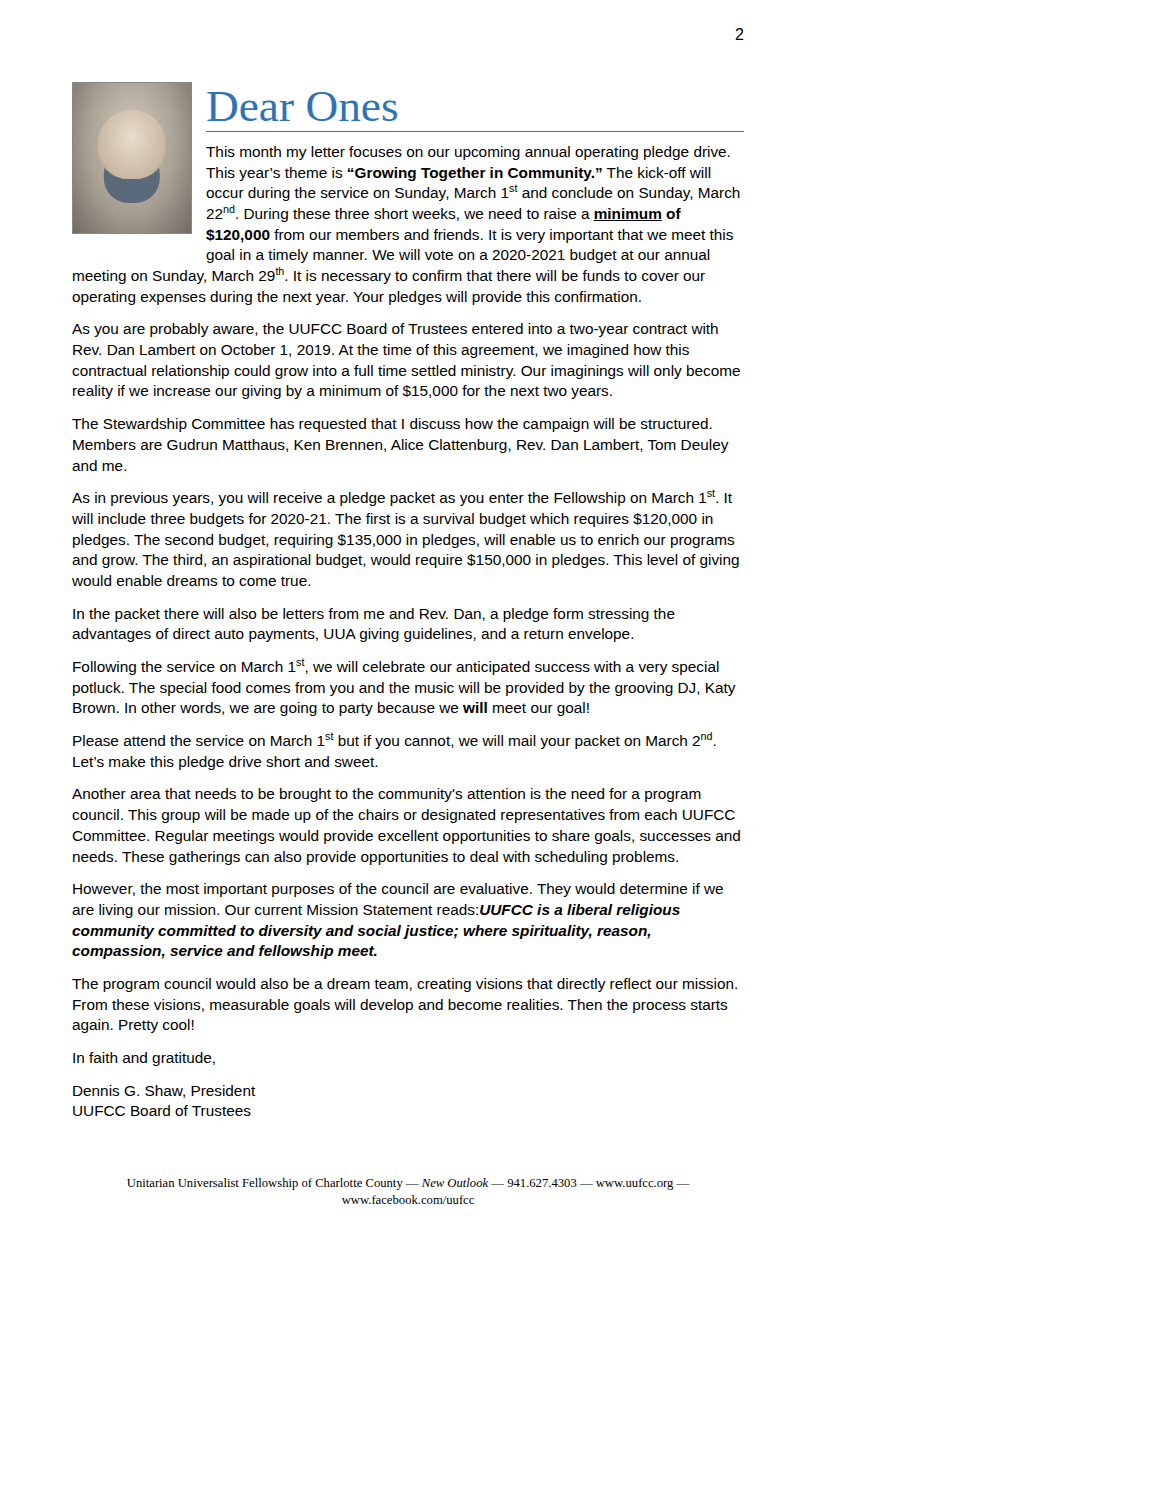2
Dear Ones
This month my letter focuses on our upcoming annual operating pledge drive. This year’s theme is “Growing Together in Community.” The kick-off will occur during the service on Sunday, March 1st and conclude on Sunday, March 22nd. During these three short weeks, we need to raise a minimum of $120,000 from our members and friends. It is very important that we meet this goal in a timely manner. We will vote on a 2020-2021 budget at our annual
meeting on Sunday, March 29th. It is necessary to confirm that there will be funds to cover our operating expenses during the next year. Your pledges will provide this confirmation.
As you are probably aware, the UUFCC Board of Trustees entered into a two-year contract with Rev. Dan Lambert on October 1, 2019. At the time of this agreement, we imagined how this contractual relationship could grow into a full time settled ministry. Our imaginings will only become reality if we increase our giving by a minimum of $15,000 for the next two years.
The Stewardship Committee has requested that I discuss how the campaign will be structured. Members are Gudrun Matthaus, Ken Brennen, Alice Clattenburg, Rev. Dan Lambert, Tom Deuley and me.
As in previous years, you will receive a pledge packet as you enter the Fellowship on March 1st. It will include three budgets for 2020-21. The first is a survival budget which requires $120,000 in pledges. The second budget, requiring $135,000 in pledges, will enable us to enrich our programs and grow. The third, an aspirational budget, would require $150,000 in pledges. This level of giving would enable dreams to come true.
In the packet there will also be letters from me and Rev. Dan, a pledge form stressing the advantages of direct auto payments, UUA giving guidelines, and a return envelope.
Following the service on March 1st, we will celebrate our anticipated success with a very special potluck. The special food comes from you and the music will be provided by the grooving DJ, Katy Brown. In other words, we are going to party because we will meet our goal!
Please attend the service on March 1st but if you cannot, we will mail your packet on March 2nd. Let’s make this pledge drive short and sweet.
Another area that needs to be brought to the community's attention is the need for a program council. This group will be made up of the chairs or designated representatives from each UUFCC Committee. Regular meetings would provide excellent opportunities to share goals, successes and needs. These gatherings can also provide opportunities to deal with scheduling problems.
However, the most important purposes of the council are evaluative. They would determine if we are living our mission. Our current Mission Statement reads:UUFCC is a liberal religious community committed to diversity and social justice; where spirituality, reason, compassion, service and fellowship meet.
The program council would also be a dream team, creating visions that directly reflect our mission. From these visions, measurable goals will develop and become realities. Then the process starts again. Pretty cool!
In faith and gratitude,
Dennis G. Shaw, President
UUFCC Board of Trustees
Unitarian Universalist Fellowship of Charlotte County — New Outlook — 941.627.4303 — www.uufcc.org — www.facebook.com/uufcc